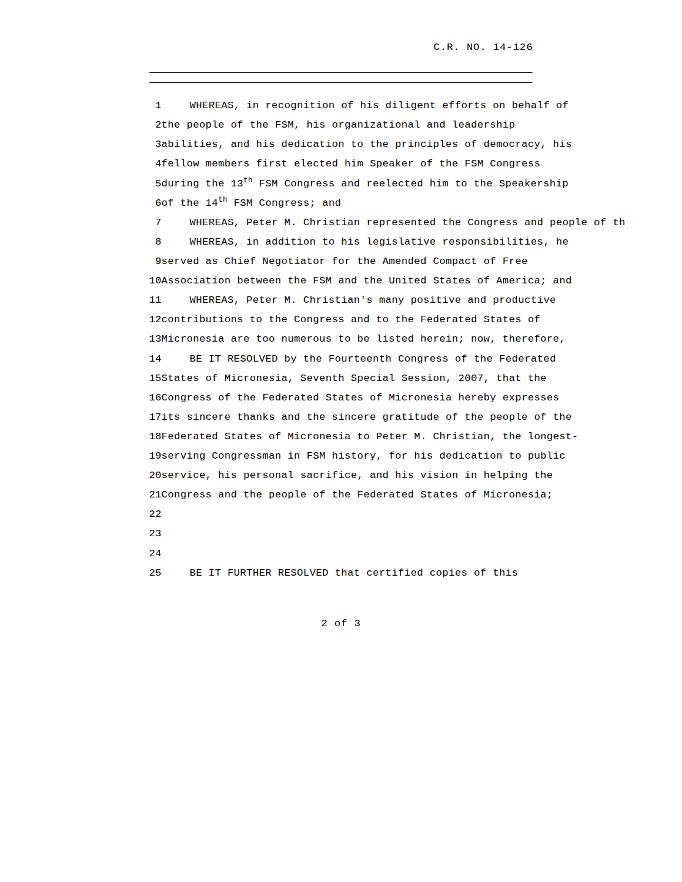C.R. NO. 14-126
| 1 | WHEREAS, in recognition of his diligent efforts on behalf of |
| 2 | the people of the FSM, his organizational and leadership |
| 3 | abilities, and his dedication to the principles of democracy, his |
| 4 | fellow members first elected him Speaker of the FSM Congress |
| 5 | during the 13 th FSM Congress and reelected him to the Speakership |
| 6 | of the 14 th FSM Congress; and |
| 7 | WHEREAS, Peter M. Christian represented the Congress and people of th |
| 8 | WHEREAS, in addition to his legislative responsibilities, he |
| 9 | served as Chief Negotiator for the Amended Compact of Free |
| 10 | Association between the FSM and the United States of America; and |
| 11 | WHEREAS, Peter M. Christian's many positive and productive |
| 12 | contributions to the Congress and to the Federated States of |
| 13 | Micronesia are too numerous to be listed herein; now, therefore, |
| 14 | BE IT RESOLVED by the Fourteenth Congress of the Federated |
| 15 | States of Micronesia, Seventh Special Session, 2007, that the |
| 16 | Congress of the Federated States of Micronesia hereby expresses |
| 17 | its sincere thanks and the sincere gratitude of the people of the |
| 18 | Federated States of Micronesia to Peter M. Christian, the longest- |
| 19 | serving Congressman in FSM history, for his dedication to public |
| 20 | service, his personal sacrifice, and his vision in helping the |
| 21 | Congress and the people of the Federated States of Micronesia; |
| 22 | |
| 23 | |
| 24 | |
| 25 | BE IT FURTHER RESOLVED that certified copies of this |
2 of 3